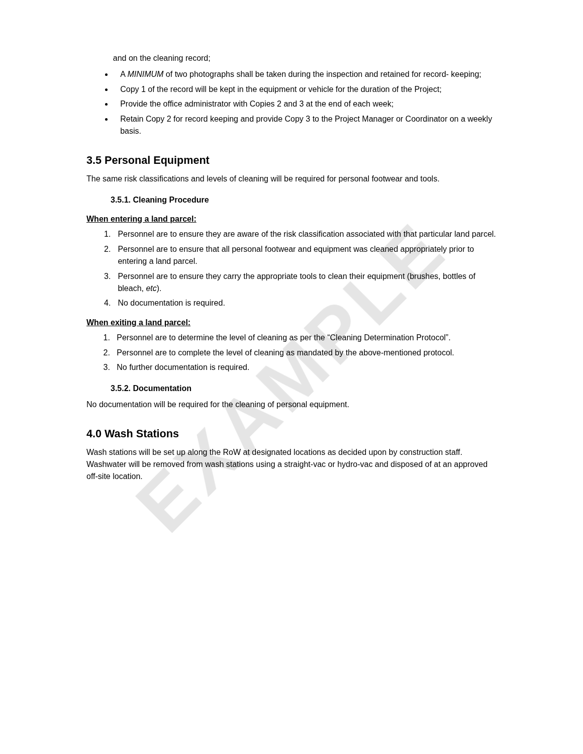EXAMPLE
and on the cleaning record;
A MINIMUM of two photographs shall be taken during the inspection and retained for record- keeping;
Copy 1 of the record will be kept in the equipment or vehicle for the duration of the Project;
Provide the office administrator with Copies 2 and 3 at the end of each week;
Retain Copy 2 for record keeping and provide Copy 3 to the Project Manager or Coordinator on a weekly basis.
3.5 Personal Equipment
The same risk classifications and levels of cleaning will be required for personal footwear and tools.
3.5.1. Cleaning Procedure
When entering a land parcel:
Personnel are to ensure they are aware of the risk classification associated with that particular land parcel.
Personnel are to ensure that all personal footwear and equipment was cleaned appropriately prior to entering a land parcel.
Personnel are to ensure they carry the appropriate tools to clean their equipment (brushes, bottles of bleach, etc).
No documentation is required.
When exiting a land parcel:
1. Personnel are to determine the level of cleaning as per the “Cleaning Determination Protocol”.
2. Personnel are to complete the level of cleaning as mandated by the above-mentioned protocol.
3. No further documentation is required.
3.5.2. Documentation
No documentation will be required for the cleaning of personal equipment.
4.0 Wash Stations
Wash stations will be set up along the RoW at designated locations as decided upon by construction staff. Washwater will be removed from wash stations using a straight-vac or hydro-vac and disposed of at an approved off-site location.